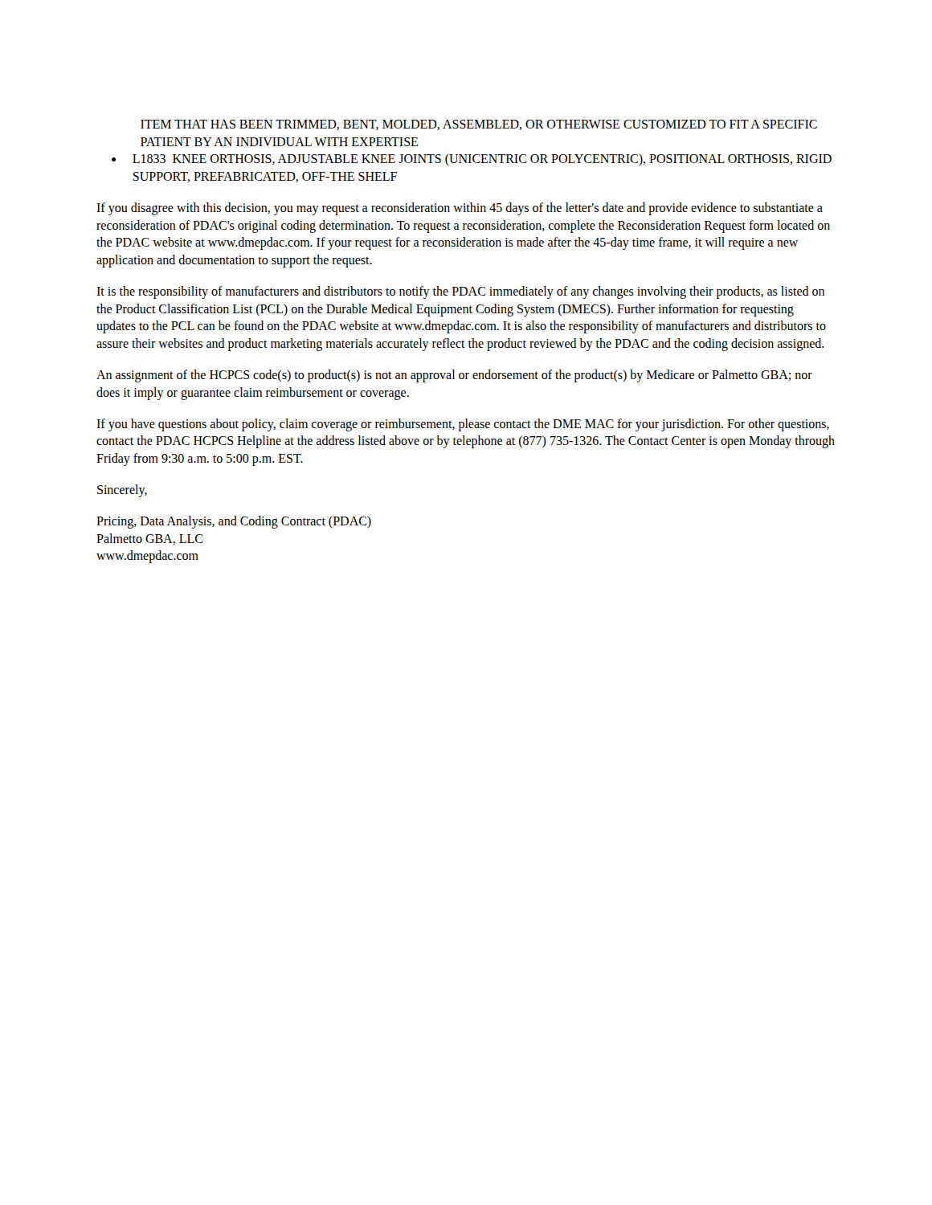ITEM THAT HAS BEEN TRIMMED, BENT, MOLDED, ASSEMBLED, OR OTHERWISE CUSTOMIZED TO FIT A SPECIFIC PATIENT BY AN INDIVIDUAL WITH EXPERTISE
L1833 KNEE ORTHOSIS, ADJUSTABLE KNEE JOINTS (UNICENTRIC OR POLYCENTRIC), POSITIONAL ORTHOSIS, RIGID SUPPORT, PREFABRICATED, OFF-THE SHELF
If you disagree with this decision, you may request a reconsideration within 45 days of the letter's date and provide evidence to substantiate a reconsideration of PDAC's original coding determination. To request a reconsideration, complete the Reconsideration Request form located on the PDAC website at www.dmepdac.com. If your request for a reconsideration is made after the 45-day time frame, it will require a new application and documentation to support the request.
It is the responsibility of manufacturers and distributors to notify the PDAC immediately of any changes involving their products, as listed on the Product Classification List (PCL) on the Durable Medical Equipment Coding System (DMECS). Further information for requesting updates to the PCL can be found on the PDAC website at www.dmepdac.com. It is also the responsibility of manufacturers and distributors to assure their websites and product marketing materials accurately reflect the product reviewed by the PDAC and the coding decision assigned.
An assignment of the HCPCS code(s) to product(s) is not an approval or endorsement of the product(s) by Medicare or Palmetto GBA; nor does it imply or guarantee claim reimbursement or coverage.
If you have questions about policy, claim coverage or reimbursement, please contact the DME MAC for your jurisdiction. For other questions, contact the PDAC HCPCS Helpline at the address listed above or by telephone at (877) 735-1326. The Contact Center is open Monday through Friday from 9:30 a.m. to 5:00 p.m. EST.
Sincerely,
Pricing, Data Analysis, and Coding Contract (PDAC)
Palmetto GBA, LLC
www.dmepdac.com